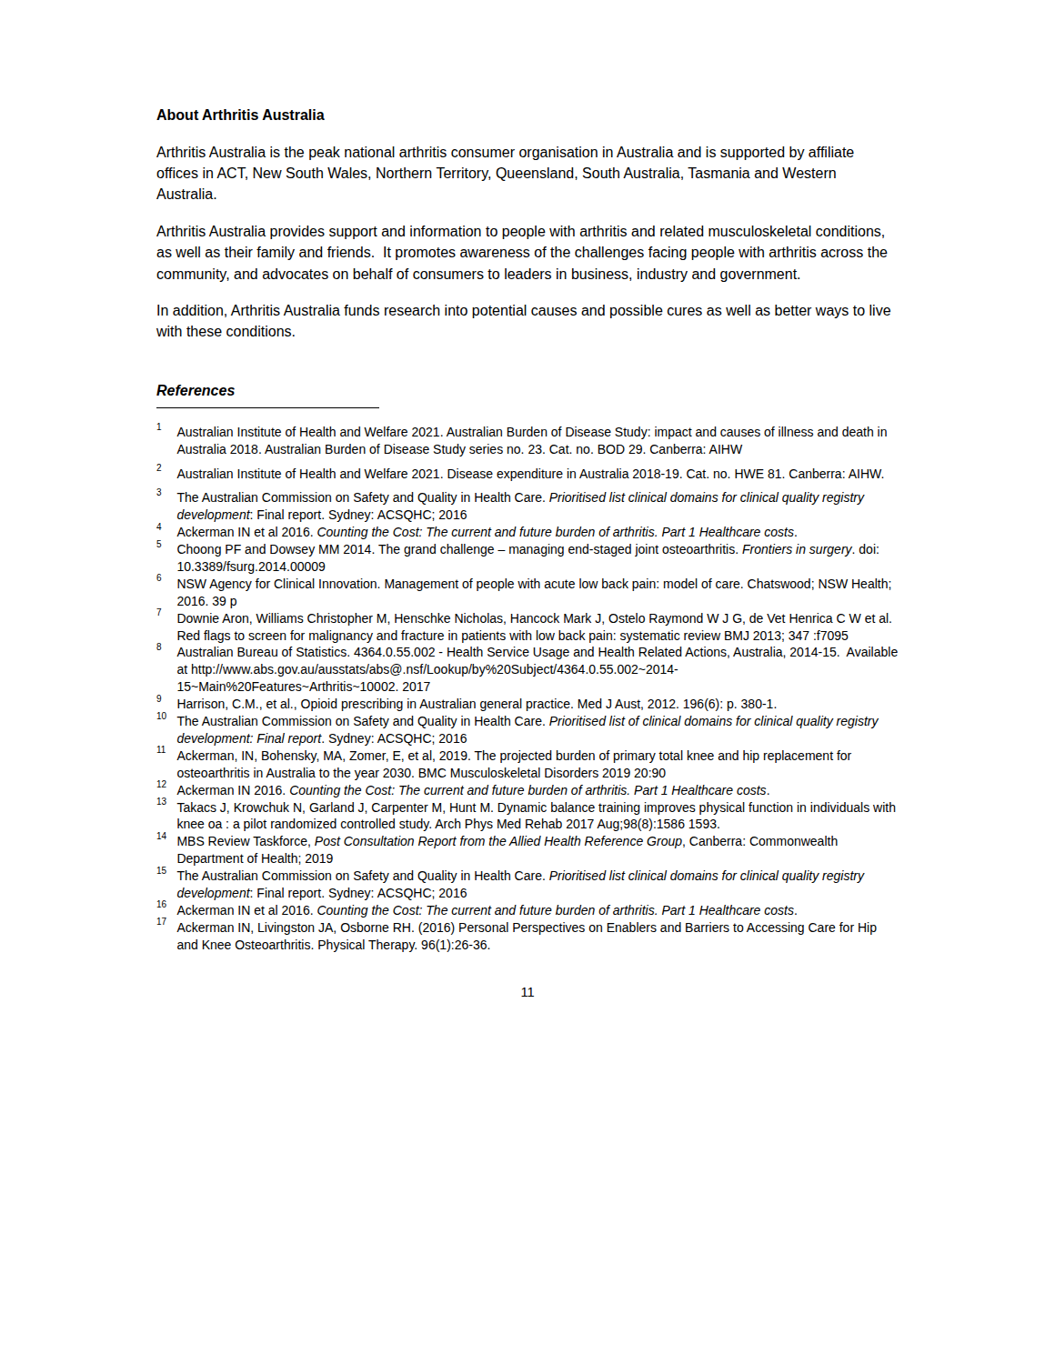About Arthritis Australia
Arthritis Australia is the peak national arthritis consumer organisation in Australia and is supported by affiliate offices in ACT, New South Wales, Northern Territory, Queensland, South Australia, Tasmania and Western Australia.
Arthritis Australia provides support and information to people with arthritis and related musculoskeletal conditions, as well as their family and friends. It promotes awareness of the challenges facing people with arthritis across the community, and advocates on behalf of consumers to leaders in business, industry and government.
In addition, Arthritis Australia funds research into potential causes and possible cures as well as better ways to live with these conditions.
References
Australian Institute of Health and Welfare 2021. Australian Burden of Disease Study: impact and causes of illness and death in Australia 2018. Australian Burden of Disease Study series no. 23. Cat. no. BOD 29. Canberra: AIHW
Australian Institute of Health and Welfare 2021. Disease expenditure in Australia 2018-19. Cat. no. HWE 81. Canberra: AIHW.
The Australian Commission on Safety and Quality in Health Care. Prioritised list clinical domains for clinical quality registry development: Final report. Sydney: ACSQHC; 2016
Ackerman IN et al 2016. Counting the Cost: The current and future burden of arthritis. Part 1 Healthcare costs.
Choong PF and Dowsey MM 2014. The grand challenge – managing end-staged joint osteoarthritis. Frontiers in surgery. doi: 10.3389/fsurg.2014.00009
NSW Agency for Clinical Innovation. Management of people with acute low back pain: model of care. Chatswood; NSW Health; 2016. 39 p
Downie Aron, Williams Christopher M, Henschke Nicholas, Hancock Mark J, Ostelo Raymond W J G, de Vet Henrica C W et al. Red flags to screen for malignancy and fracture in patients with low back pain: systematic review BMJ 2013; 347 :f7095
Australian Bureau of Statistics. 4364.0.55.002 - Health Service Usage and Health Related Actions, Australia, 2014-15. Available at http://www.abs.gov.au/ausstats/abs@.nsf/Lookup/by%20Subject/4364.0.55.002~2014-15~Main%20Features~Arthritis~10002. 2017
Harrison, C.M., et al., Opioid prescribing in Australian general practice. Med J Aust, 2012. 196(6): p. 380-1.
The Australian Commission on Safety and Quality in Health Care. Prioritised list of clinical domains for clinical quality registry development: Final report. Sydney: ACSQHC; 2016
Ackerman, IN, Bohensky, MA, Zomer, E, et al, 2019. The projected burden of primary total knee and hip replacement for osteoarthritis in Australia to the year 2030. BMC Musculoskeletal Disorders 2019 20:90
Ackerman IN 2016. Counting the Cost: The current and future burden of arthritis. Part 1 Healthcare costs.
Takacs J, Krowchuk N, Garland J, Carpenter M, Hunt M. Dynamic balance training improves physical function in individuals with knee oa : a pilot randomized controlled study. Arch Phys Med Rehab 2017 Aug;98(8):1586 1593.
MBS Review Taskforce, Post Consultation Report from the Allied Health Reference Group, Canberra: Commonwealth Department of Health; 2019
The Australian Commission on Safety and Quality in Health Care. Prioritised list clinical domains for clinical quality registry development: Final report. Sydney: ACSQHC; 2016
Ackerman IN et al 2016. Counting the Cost: The current and future burden of arthritis. Part 1 Healthcare costs.
Ackerman IN, Livingston JA, Osborne RH. (2016) Personal Perspectives on Enablers and Barriers to Accessing Care for Hip and Knee Osteoarthritis. Physical Therapy. 96(1):26-36.
11